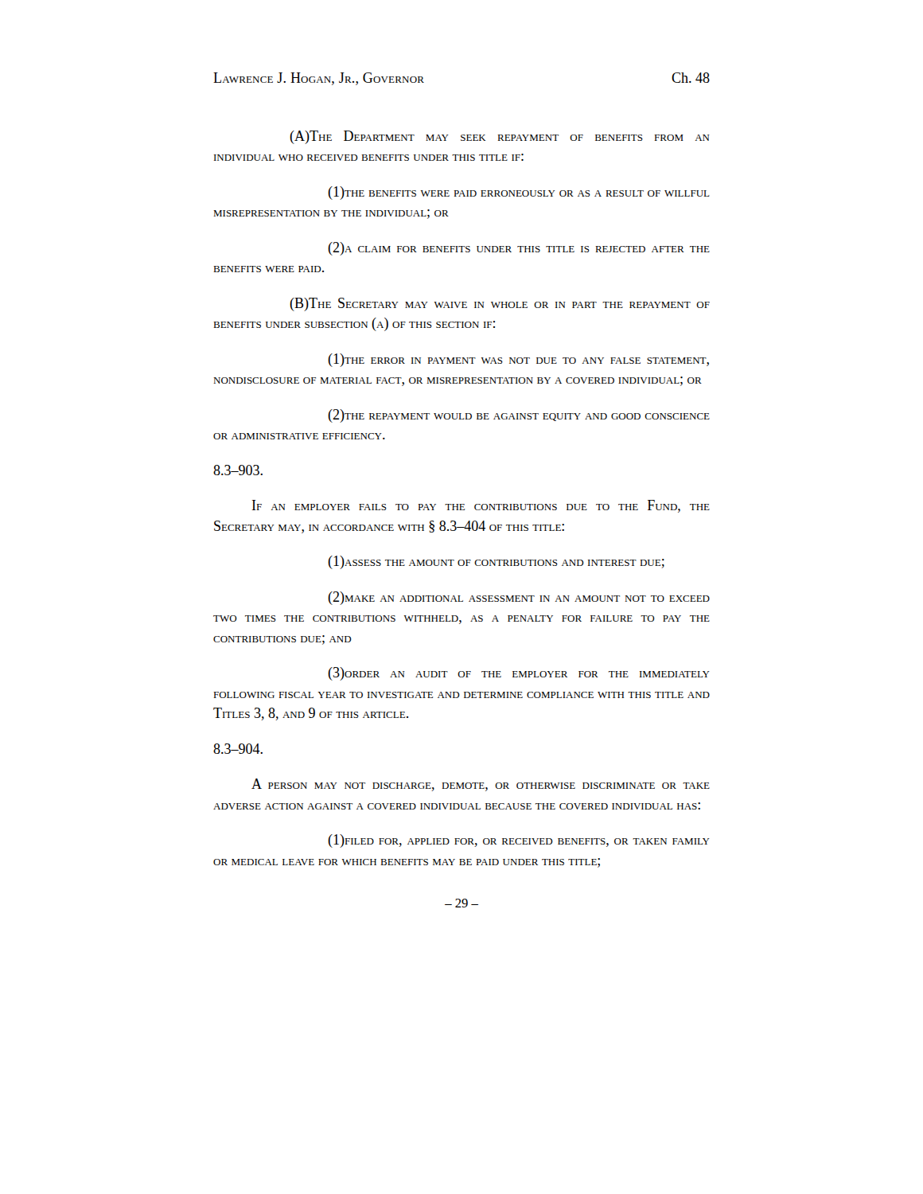Lawrence J. Hogan, Jr., Governor
Ch. 48
(A) The Department may seek repayment of benefits from an individual who received benefits under this title if:
(1) the benefits were paid erroneously or as a result of willful misrepresentation by the individual; or
(2) a claim for benefits under this title is rejected after the benefits were paid.
(B) The Secretary may waive in whole or in part the repayment of benefits under subsection (a) of this section if:
(1) the error in payment was not due to any false statement, nondisclosure of material fact, or misrepresentation by a covered individual; or
(2) the repayment would be against equity and good conscience or administrative efficiency.
8.3–903.
If an employer fails to pay the contributions due to the Fund, the Secretary may, in accordance with § 8.3–404 of this title:
(1) assess the amount of contributions and interest due;
(2) make an additional assessment in an amount not to exceed two times the contributions withheld, as a penalty for failure to pay the contributions due; and
(3) order an audit of the employer for the immediately following fiscal year to investigate and determine compliance with this title and Titles 3, 8, and 9 of this article.
8.3–904.
A person may not discharge, demote, or otherwise discriminate or take adverse action against a covered individual because the covered individual has:
(1) filed for, applied for, or received benefits, or taken family or medical leave for which benefits may be paid under this title;
– 29 –